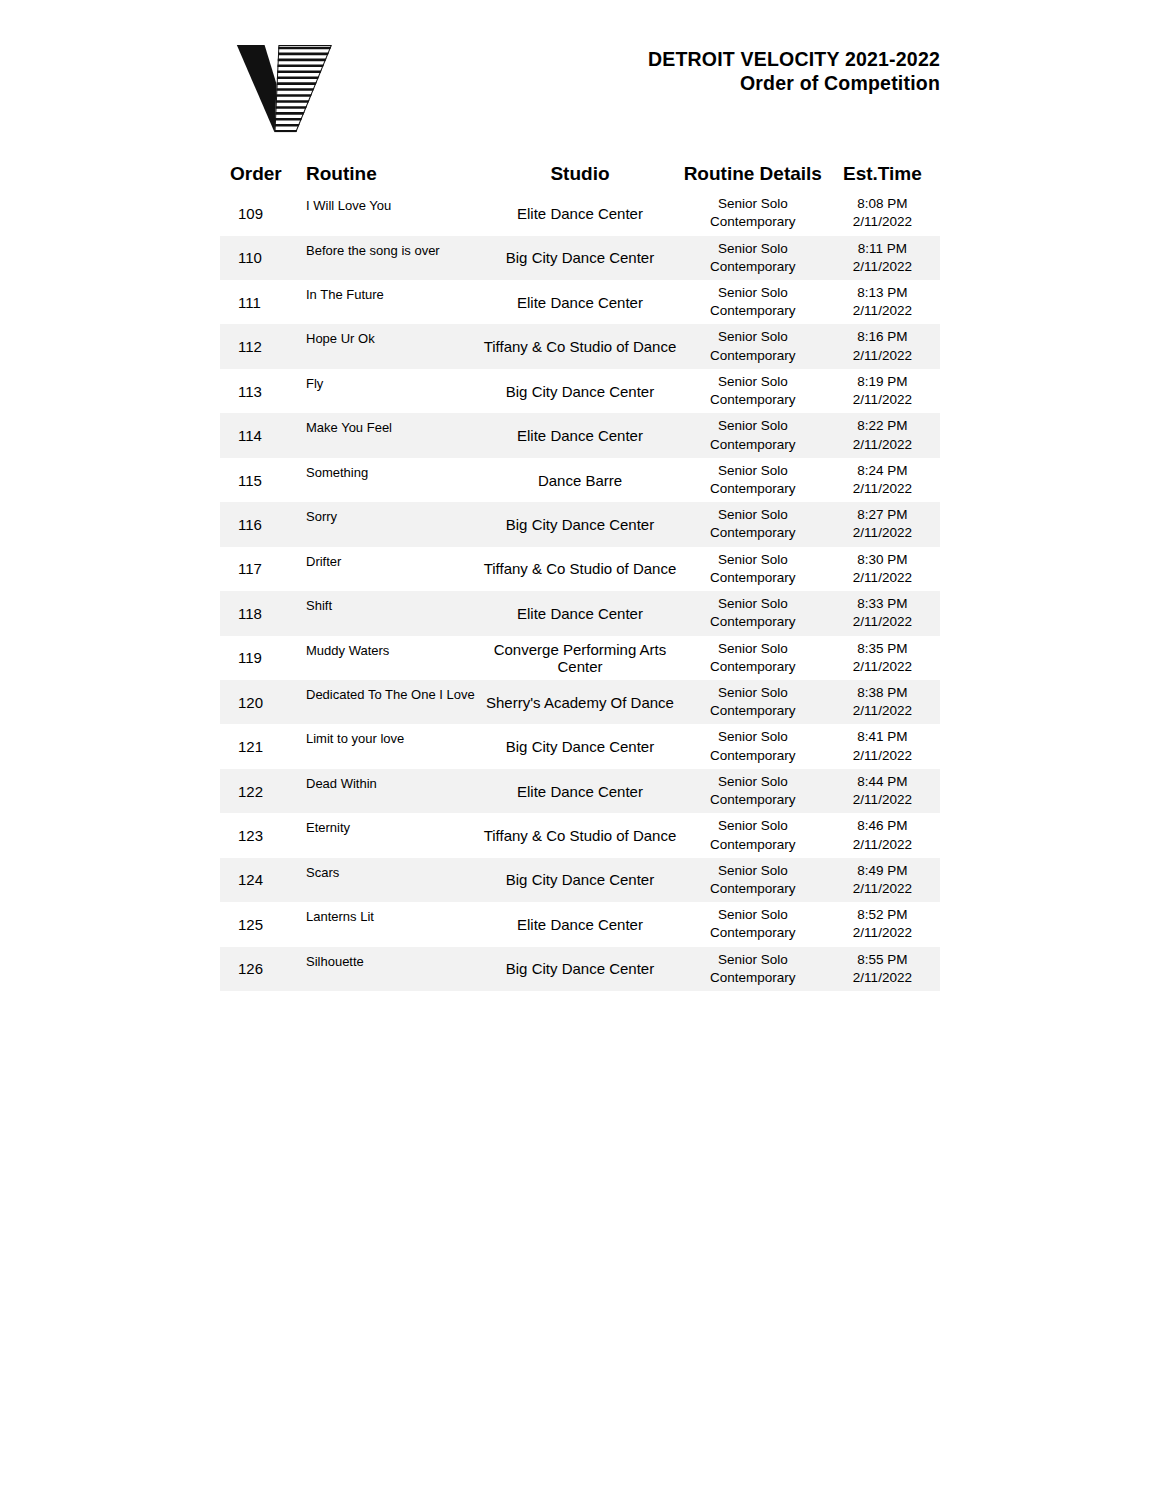DETROIT VELOCITY 2021-2022
Order of Competition
| Order | Routine | Studio | Routine Details | Est.Time |
| --- | --- | --- | --- | --- |
| 109 | I Will Love You | Elite Dance Center | Senior Solo Contemporary | 8:08 PM 2/11/2022 |
| 110 | Before the song is over | Big City Dance Center | Senior Solo Contemporary | 8:11 PM 2/11/2022 |
| 111 | In The Future | Elite Dance Center | Senior Solo Contemporary | 8:13 PM 2/11/2022 |
| 112 | Hope Ur Ok | Tiffany & Co Studio of Dance | Senior Solo Contemporary | 8:16 PM 2/11/2022 |
| 113 | Fly | Big City Dance Center | Senior Solo Contemporary | 8:19 PM 2/11/2022 |
| 114 | Make You Feel | Elite Dance Center | Senior Solo Contemporary | 8:22 PM 2/11/2022 |
| 115 | Something | Dance Barre | Senior Solo Contemporary | 8:24 PM 2/11/2022 |
| 116 | Sorry | Big City Dance Center | Senior Solo Contemporary | 8:27 PM 2/11/2022 |
| 117 | Drifter | Tiffany & Co Studio of Dance | Senior Solo Contemporary | 8:30 PM 2/11/2022 |
| 118 | Shift | Elite Dance Center | Senior Solo Contemporary | 8:33 PM 2/11/2022 |
| 119 | Muddy Waters | Converge Performing Arts Center | Senior Solo Contemporary | 8:35 PM 2/11/2022 |
| 120 | Dedicated To The One I Love | Sherry's Academy Of Dance | Senior Solo Contemporary | 8:38 PM 2/11/2022 |
| 121 | Limit to your love | Big City Dance Center | Senior Solo Contemporary | 8:41 PM 2/11/2022 |
| 122 | Dead Within | Elite Dance Center | Senior Solo Contemporary | 8:44 PM 2/11/2022 |
| 123 | Eternity | Tiffany & Co Studio of Dance | Senior Solo Contemporary | 8:46 PM 2/11/2022 |
| 124 | Scars | Big City Dance Center | Senior Solo Contemporary | 8:49 PM 2/11/2022 |
| 125 | Lanterns Lit | Elite Dance Center | Senior Solo Contemporary | 8:52 PM 2/11/2022 |
| 126 | Silhouette | Big City Dance Center | Senior Solo Contemporary | 8:55 PM 2/11/2022 |